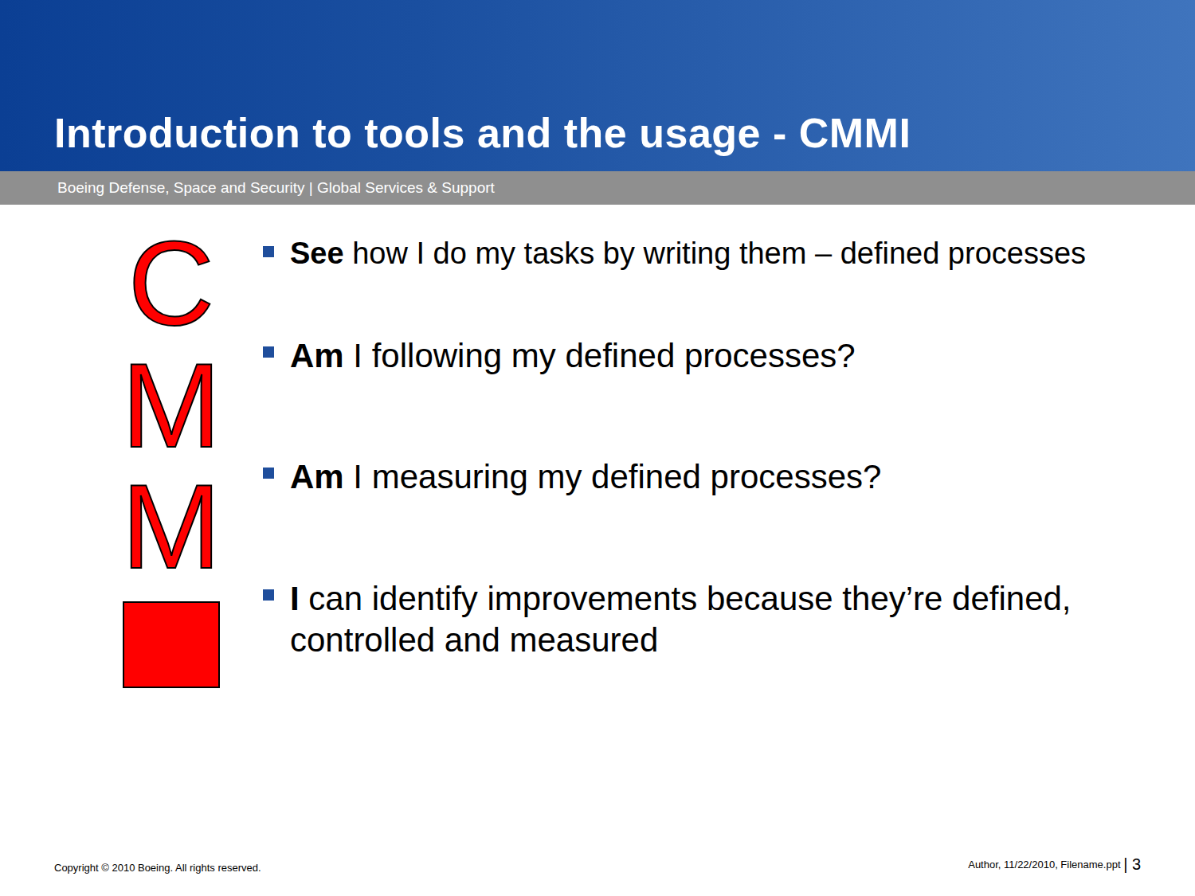Introduction to tools and the usage - CMMI
Boeing Defense, Space and Security | Global Services & Support
C
M
M
See how I do my tasks by writing them – defined processes
Am I following my defined processes?
Am I measuring my defined processes?
I can identify improvements because they’re defined, controlled and measured
Copyright © 2010 Boeing. All rights reserved.
Author, 11/22/2010, Filename.ppt | 3